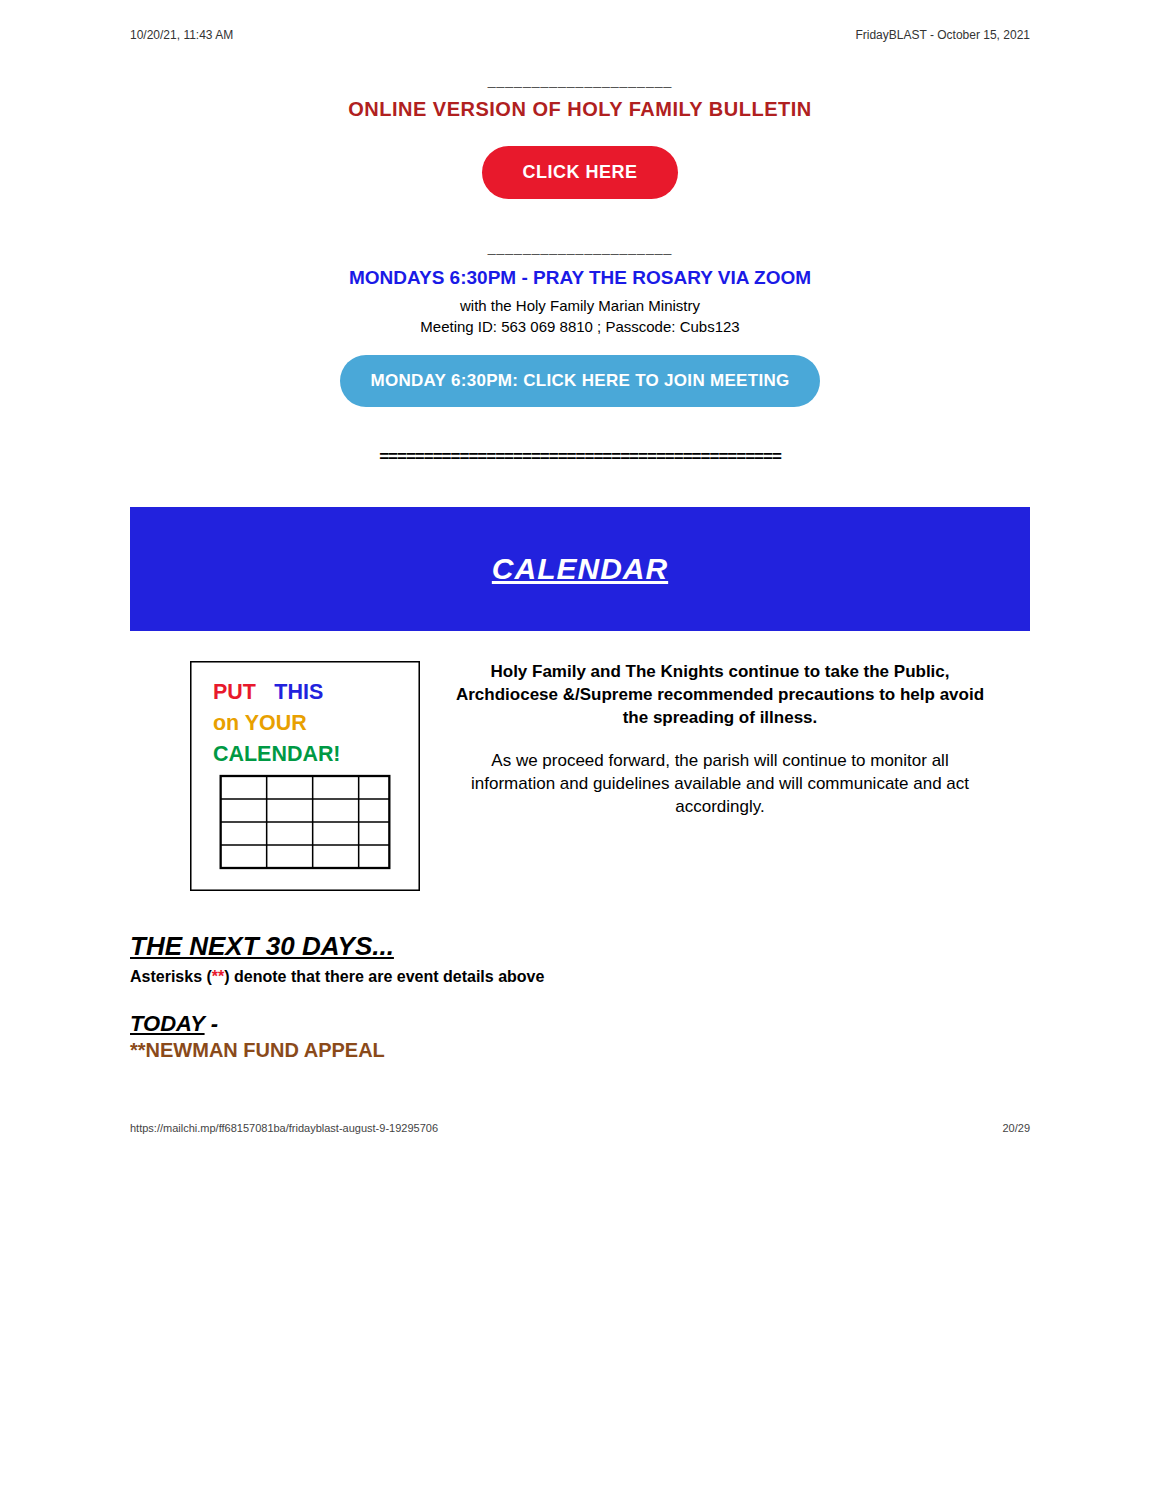10/20/21, 11:43 AM FridayBLAST - October 15, 2021
_____________________
ONLINE VERSION OF HOLY FAMILY BULLETIN
CLICK HERE
_____________________
MONDAYS 6:30PM - PRAY THE ROSARY VIA ZOOM
with the Holy Family Marian Ministry
Meeting ID: 563 069 8810 ; Passcode: Cubs123
MONDAY 6:30PM: CLICK HERE TO JOIN MEETING
=============================================
CALENDAR
Holy Family and The Knights continue to take the Public, Archdiocese &/Supreme recommended precautions to help avoid the spreading of illness.
As we proceed forward, the parish will continue to monitor all information and guidelines available and will communicate and act accordingly.
THE NEXT 30 DAYS...
Asterisks (**) denote that there are event details above
TODAY -
**NEWMAN FUND APPEAL
https://mailchi.mp/ff68157081ba/fridayblast-august-9-19295706 20/29